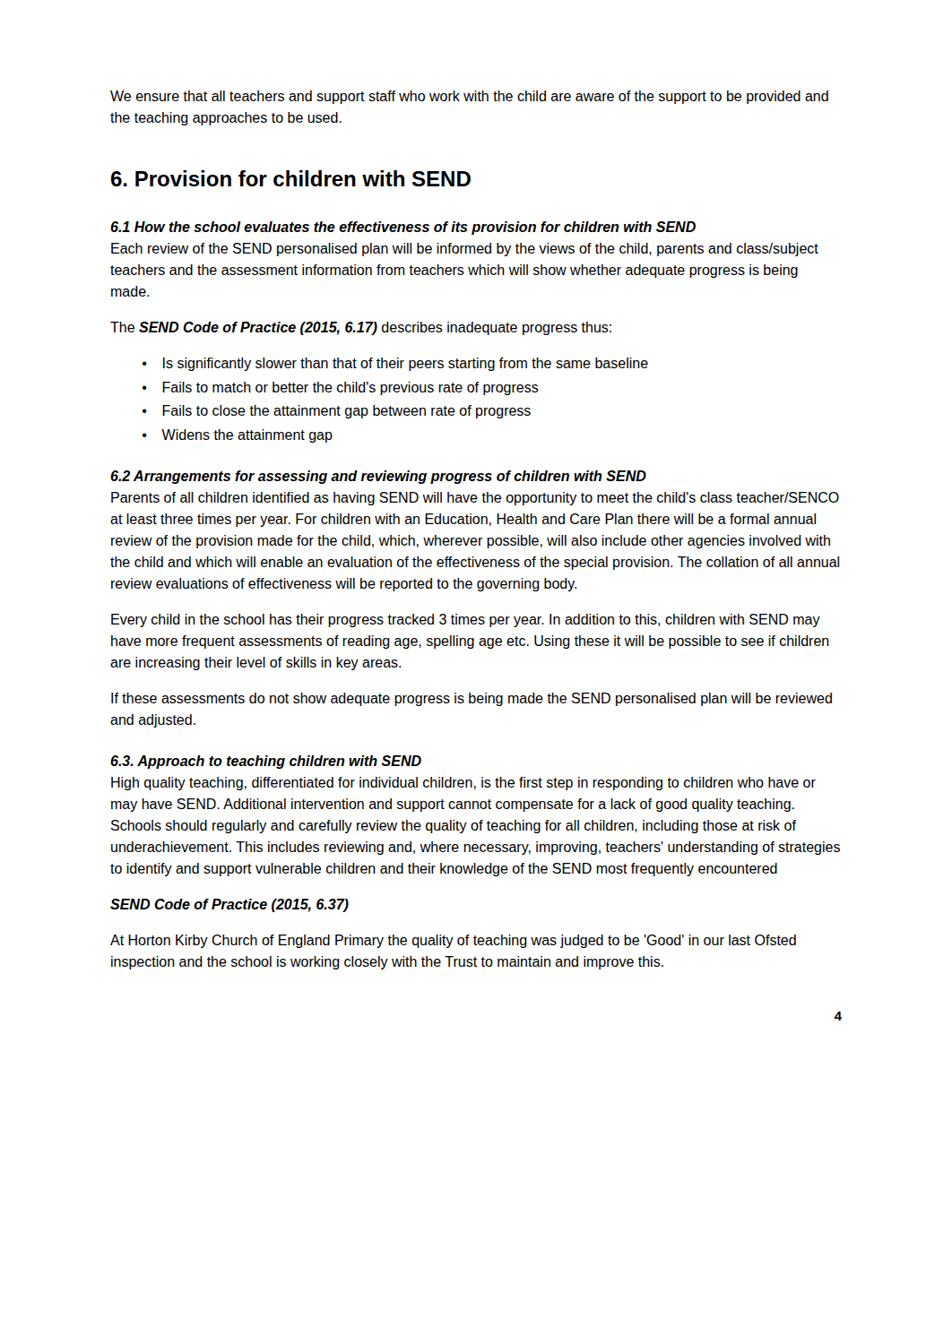We ensure that all teachers and support staff who work with the child are aware of the support to be provided and the teaching approaches to be used.
6. Provision for children with SEND
6.1 How the school evaluates the effectiveness of its provision for children with SEND
Each review of the SEND personalised plan will be informed by the views of the child, parents and class/subject teachers and the assessment information from teachers which will show whether adequate progress is being made.
The SEND Code of Practice (2015, 6.17) describes inadequate progress thus:
Is significantly slower than that of their peers starting from the same baseline
Fails to match or better the child's previous rate of progress
Fails to close the attainment gap between rate of progress
Widens the attainment gap
6.2 Arrangements for assessing and reviewing progress of children with SEND
Parents of all children identified as having SEND will have the opportunity to meet the child's class teacher/SENCO at least three times per year. For children with an Education, Health and Care Plan there will be a formal annual review of the provision made for the child, which, wherever possible, will also include other agencies involved with the child and which will enable an evaluation of the effectiveness of the special provision. The collation of all annual review evaluations of effectiveness will be reported to the governing body.
Every child in the school has their progress tracked 3 times per year. In addition to this, children with SEND may have more frequent assessments of reading age, spelling age etc. Using these it will be possible to see if children are increasing their level of skills in key areas.
If these assessments do not show adequate progress is being made the SEND personalised plan will be reviewed and adjusted.
6.3. Approach to teaching children with SEND
High quality teaching, differentiated for individual children, is the first step in responding to children who have or may have SEND. Additional intervention and support cannot compensate for a lack of good quality teaching. Schools should regularly and carefully review the quality of teaching for all children, including those at risk of underachievement. This includes reviewing and, where necessary, improving, teachers' understanding of strategies to identify and support vulnerable children and their knowledge of the SEND most frequently encountered
SEND Code of Practice (2015, 6.37)
At Horton Kirby Church of England Primary the quality of teaching was judged to be 'Good' in our last Ofsted inspection and the school is working closely with the Trust to maintain and improve this.
4